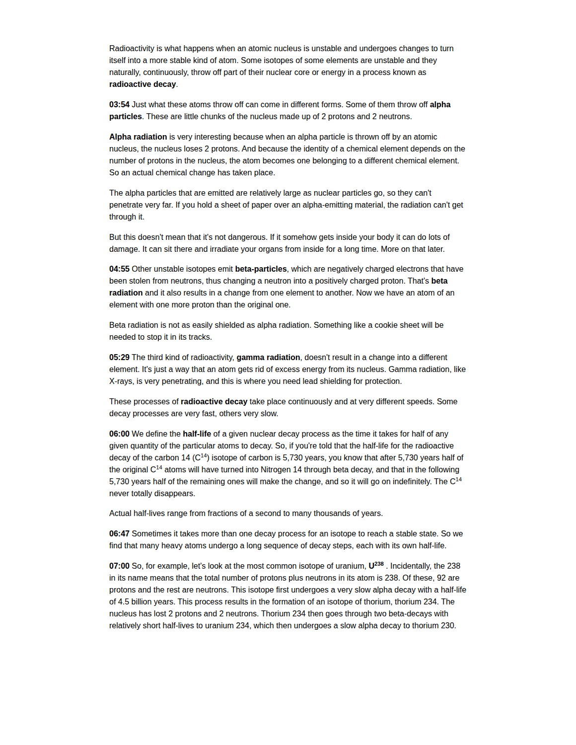Radioactivity is what happens when an atomic nucleus is unstable and undergoes changes to turn itself into a more stable kind of atom. Some isotopes of some elements are unstable and they naturally, continuously, throw off part of their nuclear core or energy in a process known as radioactive decay.
03:54 Just what these atoms throw off can come in different forms. Some of them throw off alpha particles. These are little chunks of the nucleus made up of 2 protons and 2 neutrons.
Alpha radiation is very interesting because when an alpha particle is thrown off by an atomic nucleus, the nucleus loses 2 protons. And because the identity of a chemical element depends on the number of protons in the nucleus, the atom becomes one belonging to a different chemical element. So an actual chemical change has taken place.
The alpha particles that are emitted are relatively large as nuclear particles go, so they can't penetrate very far. If you hold a sheet of paper over an alpha-emitting material, the radiation can't get through it.
But this doesn't mean that it's not dangerous. If it somehow gets inside your body it can do lots of damage. It can sit there and irradiate your organs from inside for a long time. More on that later.
04:55 Other unstable isotopes emit beta-particles, which are negatively charged electrons that have been stolen from neutrons, thus changing a neutron into a positively charged proton. That's beta radiation and it also results in a change from one element to another. Now we have an atom of an element with one more proton than the original one.
Beta radiation is not as easily shielded as alpha radiation. Something like a cookie sheet will be needed to stop it in its tracks.
05:29 The third kind of radioactivity, gamma radiation, doesn't result in a change into a different element. It's just a way that an atom gets rid of excess energy from its nucleus. Gamma radiation, like X-rays, is very penetrating, and this is where you need lead shielding for protection.
These processes of radioactive decay take place continuously and at very different speeds. Some decay processes are very fast, others very slow.
06:00 We define the half-life of a given nuclear decay process as the time it takes for half of any given quantity of the particular atoms to decay. So, if you're told that the half-life for the radioactive decay of the carbon 14 (C14) isotope of carbon is 5,730 years, you know that after 5,730 years half of the original C14 atoms will have turned into Nitrogen 14 through beta decay, and that in the following 5,730 years half of the remaining ones will make the change, and so it will go on indefinitely. The C14 never totally disappears.
Actual half-lives range from fractions of a second to many thousands of years.
06:47 Sometimes it takes more than one decay process for an isotope to reach a stable state. So we find that many heavy atoms undergo a long sequence of decay steps, each with its own half-life.
07:00 So, for example, let's look at the most common isotope of uranium, U238 . Incidentally, the 238 in its name means that the total number of protons plus neutrons in its atom is 238. Of these, 92 are protons and the rest are neutrons. This isotope first undergoes a very slow alpha decay with a half-life of 4.5 billion years. This process results in the formation of an isotope of thorium, thorium 234. The nucleus has lost 2 protons and 2 neutrons. Thorium 234 then goes through two beta-decays with relatively short half-lives to uranium 234, which then undergoes a slow alpha decay to thorium 230.